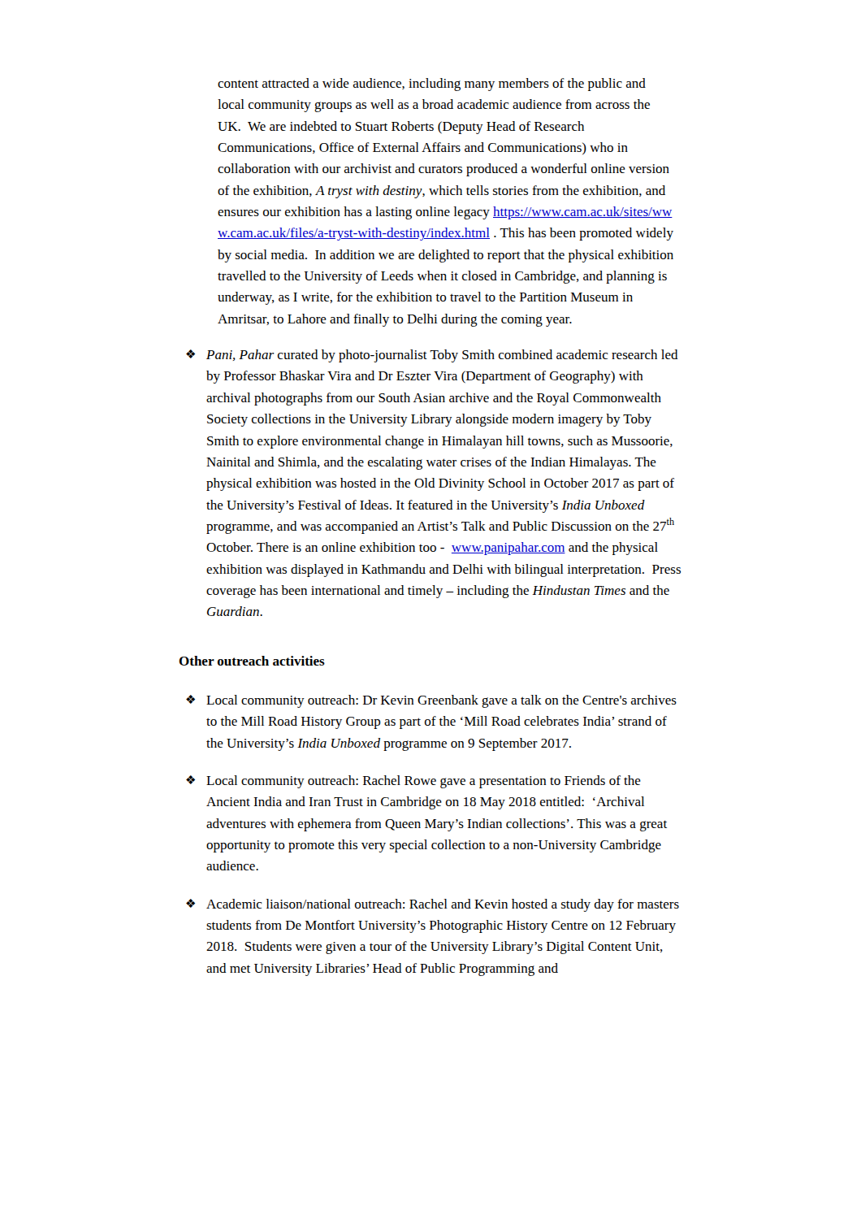content attracted a wide audience, including many members of the public and local community groups as well as a broad academic audience from across the UK. We are indebted to Stuart Roberts (Deputy Head of Research Communications, Office of External Affairs and Communications) who in collaboration with our archivist and curators produced a wonderful online version of the exhibition, A tryst with destiny, which tells stories from the exhibition, and ensures our exhibition has a lasting online legacy https://www.cam.ac.uk/sites/www.cam.ac.uk/files/a-tryst-with-destiny/index.html . This has been promoted widely by social media. In addition we are delighted to report that the physical exhibition travelled to the University of Leeds when it closed in Cambridge, and planning is underway, as I write, for the exhibition to travel to the Partition Museum in Amritsar, to Lahore and finally to Delhi during the coming year.
Pani, Pahar curated by photo-journalist Toby Smith combined academic research led by Professor Bhaskar Vira and Dr Eszter Vira (Department of Geography) with archival photographs from our South Asian archive and the Royal Commonwealth Society collections in the University Library alongside modern imagery by Toby Smith to explore environmental change in Himalayan hill towns, such as Mussoorie, Nainital and Shimla, and the escalating water crises of the Indian Himalayas. The physical exhibition was hosted in the Old Divinity School in October 2017 as part of the University’s Festival of Ideas. It featured in the University’s India Unboxed programme, and was accompanied an Artist’s Talk and Public Discussion on the 27th October. There is an online exhibition too - www.panipahar.com and the physical exhibition was displayed in Kathmandu and Delhi with bilingual interpretation. Press coverage has been international and timely – including the Hindustan Times and the Guardian.
Other outreach activities
Local community outreach: Dr Kevin Greenbank gave a talk on the Centre's archives to the Mill Road History Group as part of the ‘Mill Road celebrates India’ strand of the University’s India Unboxed programme on 9 September 2017.
Local community outreach: Rachel Rowe gave a presentation to Friends of the Ancient India and Iran Trust in Cambridge on 18 May 2018 entitled: ‘Archival adventures with ephemera from Queen Mary’s Indian collections’. This was a great opportunity to promote this very special collection to a non-University Cambridge audience.
Academic liaison/national outreach: Rachel and Kevin hosted a study day for masters students from De Montfort University’s Photographic History Centre on 12 February 2018. Students were given a tour of the University Library’s Digital Content Unit, and met University Libraries’ Head of Public Programming and